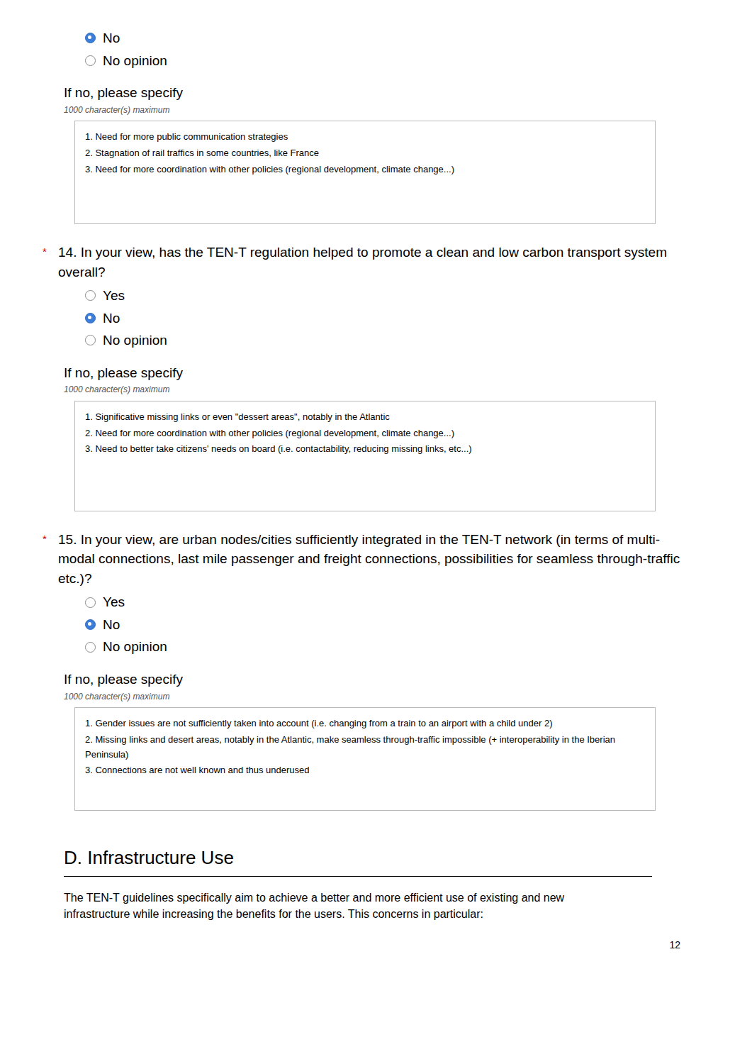No
No opinion
If no, please specify
1000 character(s) maximum
1. Need for more public communication strategies
2. Stagnation of rail traffics in some countries, like France
3. Need for more coordination with other policies (regional development, climate change...)
* 14. In your view, has the TEN-T regulation helped to promote a clean and low carbon transport system overall?
Yes
No
No opinion
If no, please specify
1000 character(s) maximum
1. Significative missing links or even "dessert areas", notably in the Atlantic
2. Need for more coordination with other policies (regional development, climate change...)
3. Need to better take citizens' needs on board (i.e. contactability, reducing missing links, etc...)
* 15. In your view, are urban nodes/cities sufficiently integrated in the TEN-T network (in terms of multi-modal connections, last mile passenger and freight connections, possibilities for seamless through-traffic etc.)?
Yes
No
No opinion
If no, please specify
1000 character(s) maximum
1. Gender issues are not sufficiently taken into account (i.e. changing from a train to an airport with a child under 2)
2. Missing links and desert areas, notably in the Atlantic, make seamless through-traffic impossible (+ interoperability in the Iberian Peninsula)
3. Connections are not well known and thus underused
D. Infrastructure Use
The TEN-T guidelines specifically aim to achieve a better and more efficient use of existing and new infrastructure while increasing the benefits for the users. This concerns in particular:
12